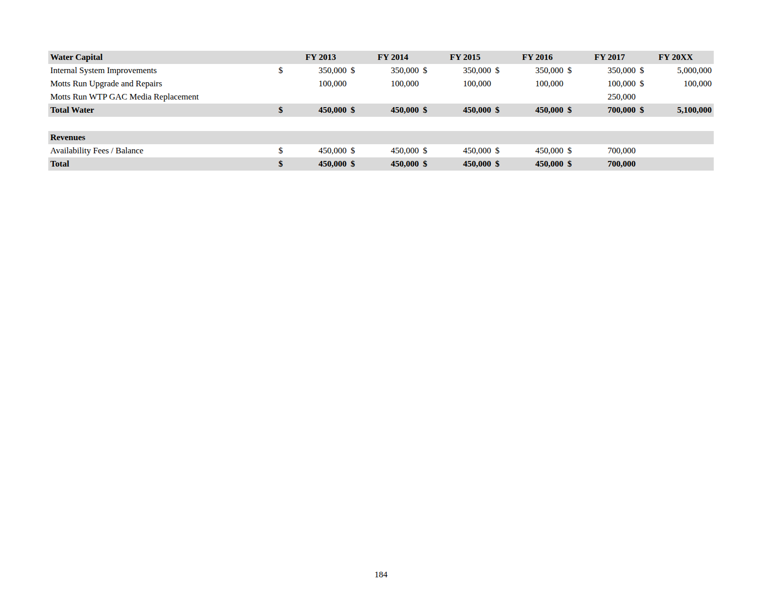| Water Capital | | FY 2013 | | FY 2014 | | FY 2015 | | FY 2016 | | FY 2017 | FY 20XX |
| --- | --- | --- | --- | --- | --- | --- | --- | --- | --- | --- | --- |
| Internal System Improvements | $ | 350,000 | $ | 350,000 | $ | 350,000 | $ | 350,000 | $ | 350,000 | $ | 5,000,000 |
| Motts Run Upgrade and Repairs | | 100,000 | | 100,000 | | 100,000 | | 100,000 | | 100,000 | $ | 100,000 |
| Motts Run WTP GAC Media Replacement | | | | | | | | | | 250,000 | | |
| Total Water | $ | 450,000 | $ | 450,000 | $ | 450,000 | $ | 450,000 | $ | 700,000 | $ | 5,100,000 |
| Revenues | | | | | | | | | | | | |
| Availability Fees / Balance | $ | 450,000 | $ | 450,000 | $ | 450,000 | $ | 450,000 | $ | 700,000 | | |
| Total | $ | 450,000 | $ | 450,000 | $ | 450,000 | $ | 450,000 | $ | 700,000 | | |
184